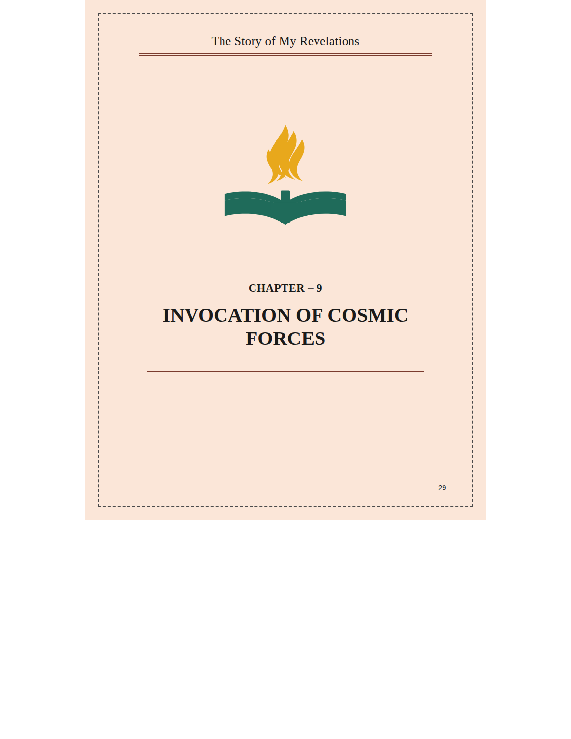The Story of My Revelations
CHAPTER – 9
INVOCATION OF COSMIC
FORCES
29